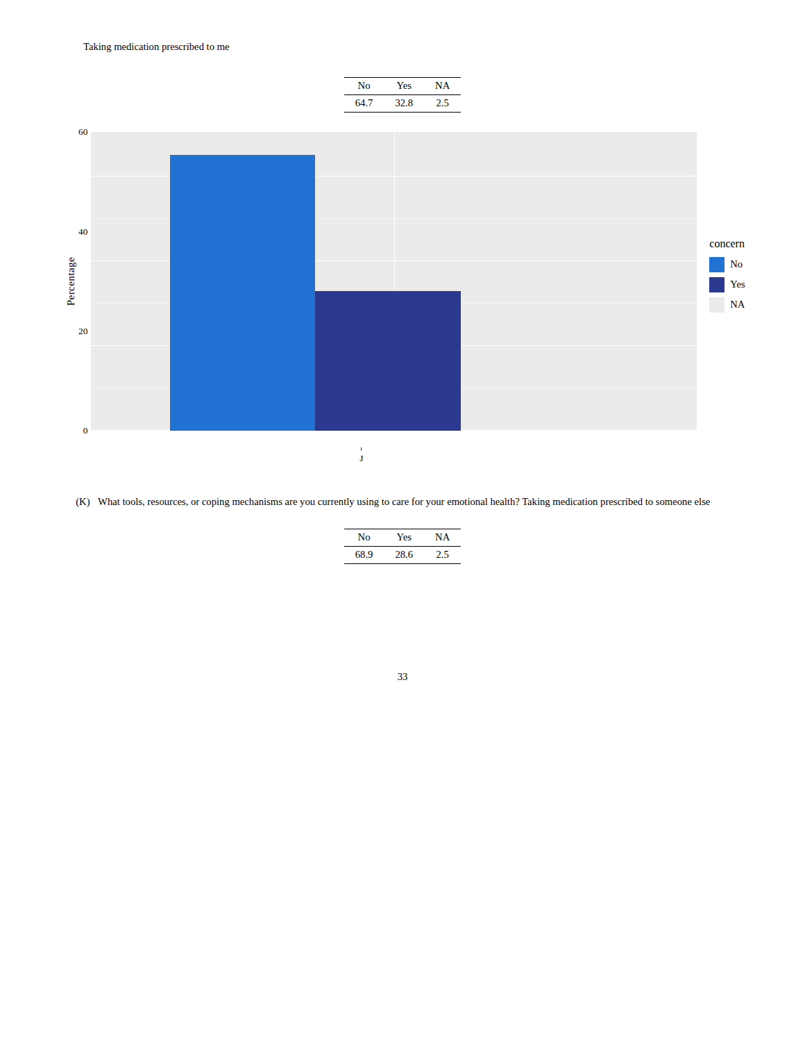Taking medication prescribed to me
| No | Yes | NA |
| --- | --- | --- |
| 64.7 | 32.8 | 2.5 |
Percentage
60 40 20 0
concern
No
Yes
NA
J
(K) What tools, resources, or coping mechanisms are you currently using to care for your emotional health? Taking medication prescribed to someone else
| No | Yes | NA |
| --- | --- | --- |
| 68.9 | 28.6 | 2.5 |
33